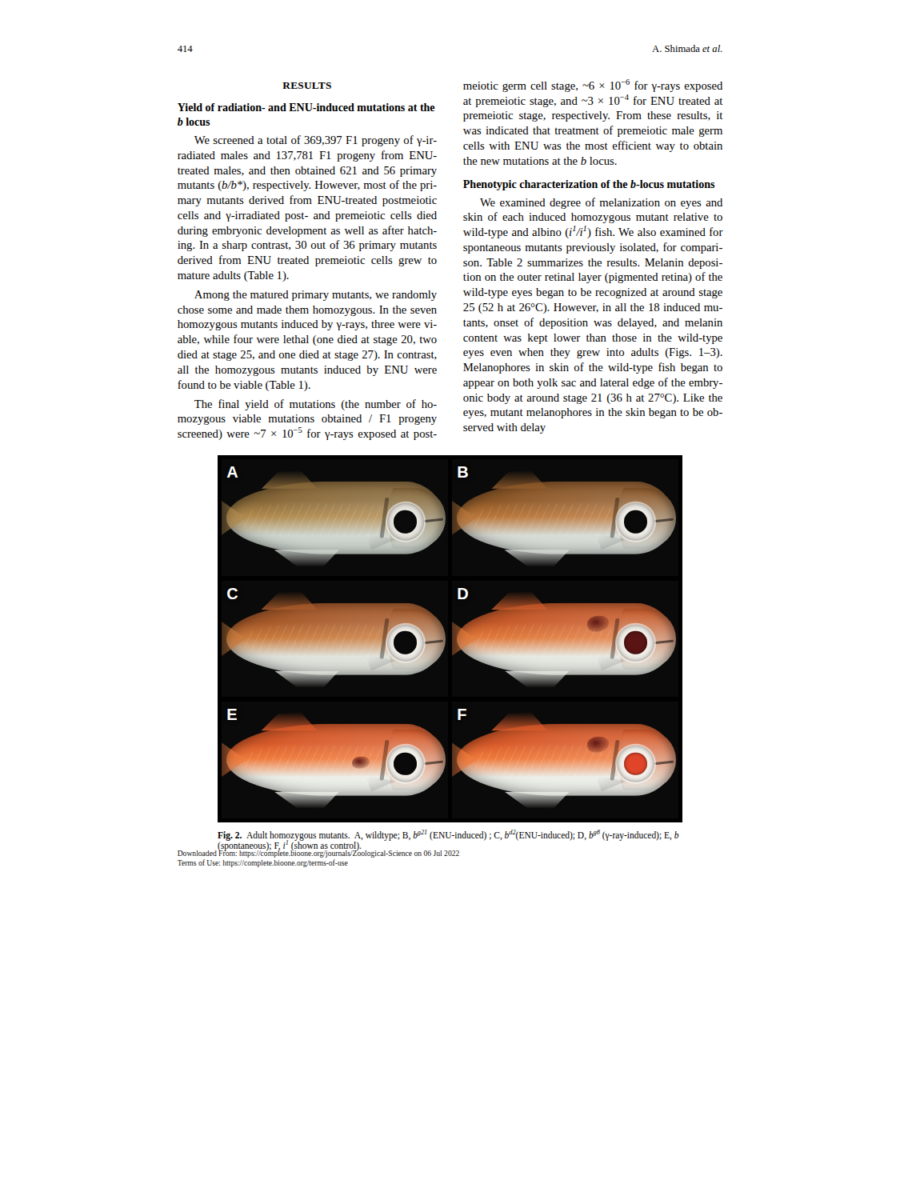414 A. Shimada et al.
RESULTS
Yield of radiation- and ENU-induced mutations at the b locus
We screened a total of 369,397 F1 progeny of γ-irradiated males and 137,781 F1 progeny from ENU-treated males, and then obtained 621 and 56 primary mutants (b/b*), respectively. However, most of the primary mutants derived from ENU-treated postmeiotic cells and γ-irradiated post- and premeiotic cells died during embryonic development as well as after hatching. In a sharp contrast, 30 out of 36 primary mutants derived from ENU treated premeiotic cells grew to mature adults (Table 1).
Among the matured primary mutants, we randomly chose some and made them homozygous. In the seven homozygous mutants induced by γ-rays, three were viable, while four were lethal (one died at stage 20, two died at stage 25, and one died at stage 27). In contrast, all the homozygous mutants induced by ENU were found to be viable (Table 1).
The final yield of mutations (the number of homozygous viable mutations obtained / F1 progeny screened) were ~7 × 10−5 for γ-rays exposed at postmeiotic germ cell stage, ~6 × 10−6 for γ-rays exposed at premeiotic stage, and ~3 × 10−4 for ENU treated at premeiotic stage, respectively. From these results, it was indicated that treatment of premeiotic male germ cells with ENU was the most efficient way to obtain the new mutations at the b locus.
Phenotypic characterization of the b-locus mutations
We examined degree of melanization on eyes and skin of each induced homozygous mutant relative to wild-type and albino (i1/i1) fish. We also examined for spontaneous mutants previously isolated, for comparison. Table 2 summarizes the results. Melanin deposition on the outer retinal layer (pigmented retina) of the wild-type eyes began to be recognized at around stage 25 (52 h at 26°C). However, in all the 18 induced mutants, onset of deposition was delayed, and melanin content was kept lower than those in the wild-type eyes even when they grew into adults (Figs. 1–3). Melanophores in skin of the wild-type fish began to appear on both yolk sac and lateral edge of the embryonic body at around stage 21 (36 h at 27°C). Like the eyes, mutant melanophores in the skin began to be observed with delay
A
B
C
D
E
F
Fig. 2. Adult homozygous mutants. A, wildtype; B, bg21 (ENU-induced) ; C, bd2(ENU-induced); D, bg8 (γ-ray-induced); E, b (spontaneous); F, i1 (shown as control).
Downloaded From: https://complete.bioone.org/journals/Zoological-Science on 06 Jul 2022
Terms of Use: https://complete.bioone.org/terms-of-use